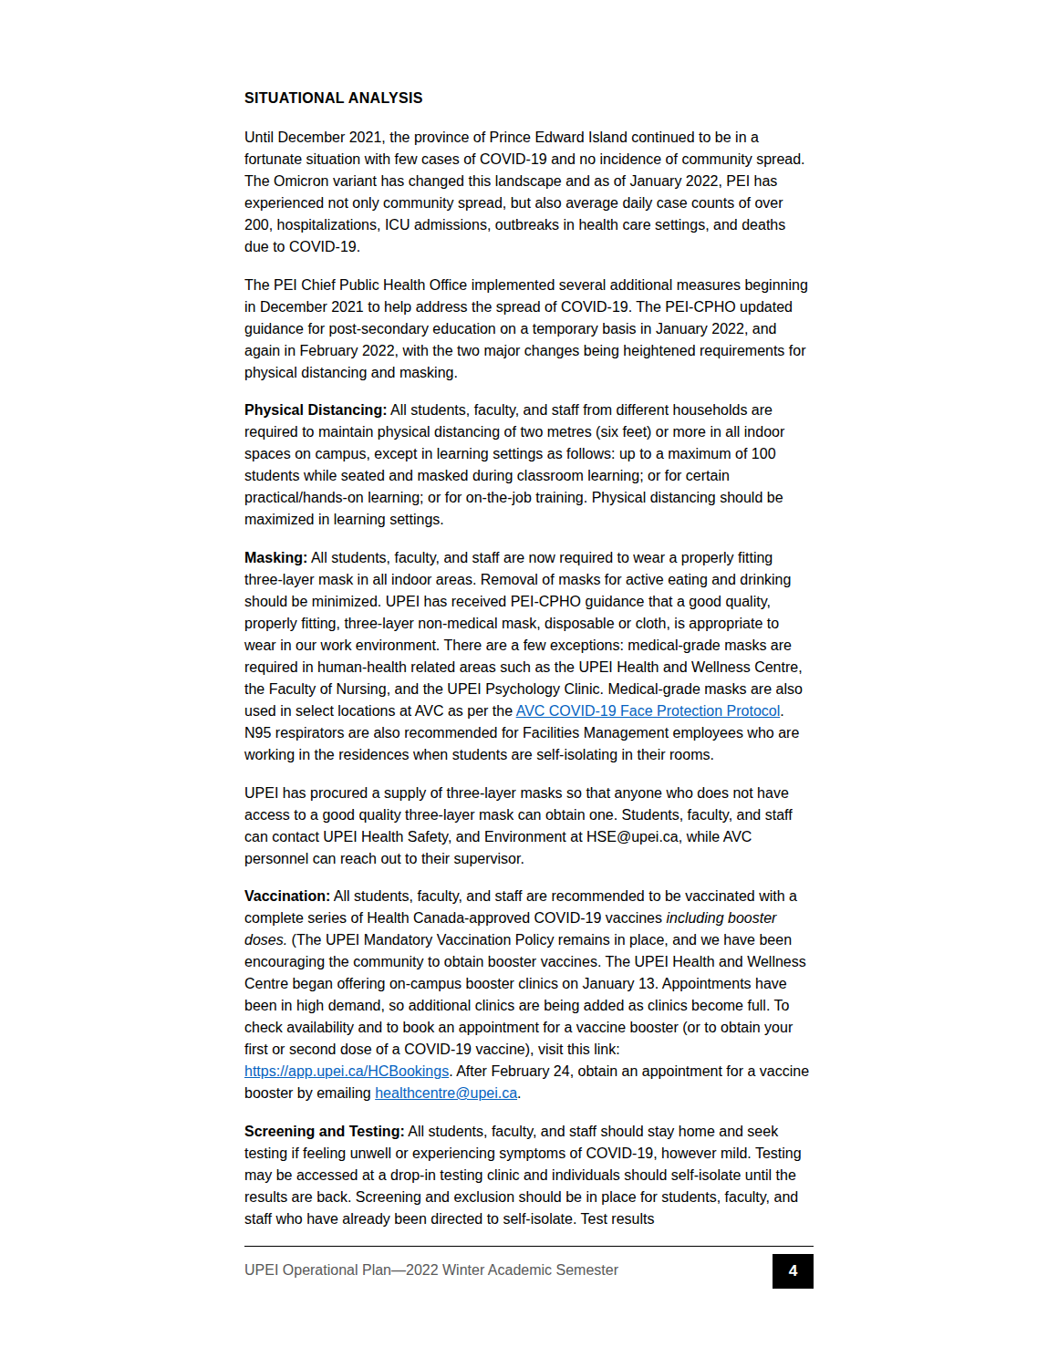SITUATIONAL ANALYSIS
Until December 2021, the province of Prince Edward Island continued to be in a fortunate situation with few cases of COVID-19 and no incidence of community spread. The Omicron variant has changed this landscape and as of January 2022, PEI has experienced not only community spread, but also average daily case counts of over 200, hospitalizations, ICU admissions, outbreaks in health care settings, and deaths due to COVID-19.
The PEI Chief Public Health Office implemented several additional measures beginning in December 2021 to help address the spread of COVID-19. The PEI-CPHO updated guidance for post-secondary education on a temporary basis in January 2022, and again in February 2022, with the two major changes being heightened requirements for physical distancing and masking.
Physical Distancing: All students, faculty, and staff from different households are required to maintain physical distancing of two metres (six feet) or more in all indoor spaces on campus, except in learning settings as follows: up to a maximum of 100 students while seated and masked during classroom learning; or for certain practical/hands-on learning; or for on-the-job training. Physical distancing should be maximized in learning settings.
Masking: All students, faculty, and staff are now required to wear a properly fitting three-layer mask in all indoor areas. Removal of masks for active eating and drinking should be minimized. UPEI has received PEI-CPHO guidance that a good quality, properly fitting, three-layer non-medical mask, disposable or cloth, is appropriate to wear in our work environment. There are a few exceptions: medical-grade masks are required in human-health related areas such as the UPEI Health and Wellness Centre, the Faculty of Nursing, and the UPEI Psychology Clinic. Medical-grade masks are also used in select locations at AVC as per the AVC COVID-19 Face Protection Protocol. N95 respirators are also recommended for Facilities Management employees who are working in the residences when students are self-isolating in their rooms.
UPEI has procured a supply of three-layer masks so that anyone who does not have access to a good quality three-layer mask can obtain one. Students, faculty, and staff can contact UPEI Health Safety, and Environment at HSE@upei.ca, while AVC personnel can reach out to their supervisor.
Vaccination: All students, faculty, and staff are recommended to be vaccinated with a complete series of Health Canada-approved COVID-19 vaccines including booster doses. (The UPEI Mandatory Vaccination Policy remains in place, and we have been encouraging the community to obtain booster vaccines. The UPEI Health and Wellness Centre began offering on-campus booster clinics on January 13. Appointments have been in high demand, so additional clinics are being added as clinics become full. To check availability and to book an appointment for a vaccine booster (or to obtain your first or second dose of a COVID-19 vaccine), visit this link: https://app.upei.ca/HCBookings. After February 24, obtain an appointment for a vaccine booster by emailing healthcentre@upei.ca.
Screening and Testing: All students, faculty, and staff should stay home and seek testing if feeling unwell or experiencing symptoms of COVID-19, however mild. Testing may be accessed at a drop-in testing clinic and individuals should self-isolate until the results are back. Screening and exclusion should be in place for students, faculty, and staff who have already been directed to self-isolate. Test results
UPEI Operational Plan—2022 Winter Academic Semester
4